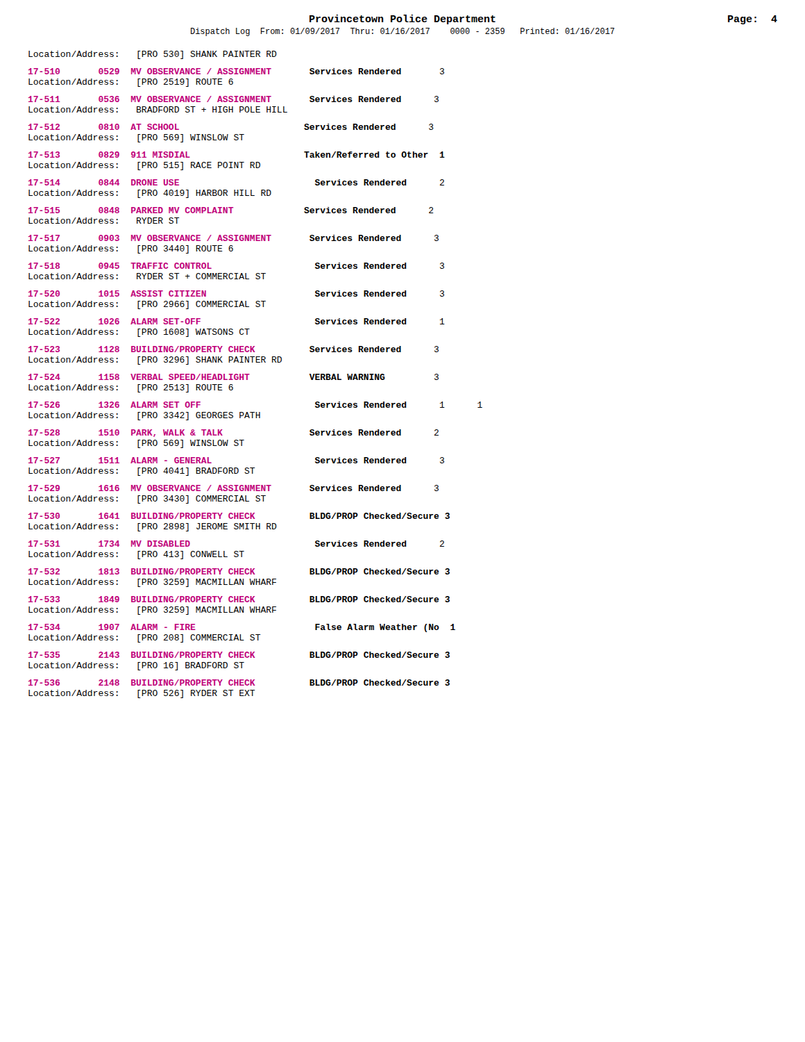Provincetown Police Department Page: 4
Dispatch Log From: 01/09/2017 Thru: 01/16/2017 0000 - 2359 Printed: 01/16/2017
Location/Address: [PRO 530] SHANK PAINTER RD
17-510 0529 MV OBSERVANCE / ASSIGNMENT Services Rendered 3
Location/Address: [PRO 2519] ROUTE 6
17-511 0536 MV OBSERVANCE / ASSIGNMENT Services Rendered 3
Location/Address: BRADFORD ST + HIGH POLE HILL
17-512 0810 AT SCHOOL Services Rendered 3
Location/Address: [PRO 569] WINSLOW ST
17-513 0829 911 MISDIAL Taken/Referred to Other 1
Location/Address: [PRO 515] RACE POINT RD
17-514 0844 DRONE USE Services Rendered 2
Location/Address: [PRO 4019] HARBOR HILL RD
17-515 0848 PARKED MV COMPLAINT Services Rendered 2
Location/Address: RYDER ST
17-517 0903 MV OBSERVANCE / ASSIGNMENT Services Rendered 3
Location/Address: [PRO 3440] ROUTE 6
17-518 0945 TRAFFIC CONTROL Services Rendered 3
Location/Address: RYDER ST + COMMERCIAL ST
17-520 1015 ASSIST CITIZEN Services Rendered 3
Location/Address: [PRO 2966] COMMERCIAL ST
17-522 1026 ALARM SET-OFF Services Rendered 1
Location/Address: [PRO 1608] WATSONS CT
17-523 1128 BUILDING/PROPERTY CHECK Services Rendered 3
Location/Address: [PRO 3296] SHANK PAINTER RD
17-524 1158 VERBAL SPEED/HEADLIGHT VERBAL WARNING 3
Location/Address: [PRO 2513] ROUTE 6
17-526 1326 ALARM SET OFF Services Rendered 1 1
Location/Address: [PRO 3342] GEORGES PATH
17-528 1510 PARK, WALK & TALK Services Rendered 2
Location/Address: [PRO 569] WINSLOW ST
17-527 1511 ALARM - GENERAL Services Rendered 3
Location/Address: [PRO 4041] BRADFORD ST
17-529 1616 MV OBSERVANCE / ASSIGNMENT Services Rendered 3
Location/Address: [PRO 3430] COMMERCIAL ST
17-530 1641 BUILDING/PROPERTY CHECK BLDG/PROP Checked/Secure 3
Location/Address: [PRO 2898] JEROME SMITH RD
17-531 1734 MV DISABLED Services Rendered 2
Location/Address: [PRO 413] CONWELL ST
17-532 1813 BUILDING/PROPERTY CHECK BLDG/PROP Checked/Secure 3
Location/Address: [PRO 3259] MACMILLAN WHARF
17-533 1849 BUILDING/PROPERTY CHECK BLDG/PROP Checked/Secure 3
Location/Address: [PRO 3259] MACMILLAN WHARF
17-534 1907 ALARM - FIRE False Alarm Weather (No 1
Location/Address: [PRO 208] COMMERCIAL ST
17-535 2143 BUILDING/PROPERTY CHECK BLDG/PROP Checked/Secure 3
Location/Address: [PRO 16] BRADFORD ST
17-536 2148 BUILDING/PROPERTY CHECK BLDG/PROP Checked/Secure 3
Location/Address: [PRO 526] RYDER ST EXT